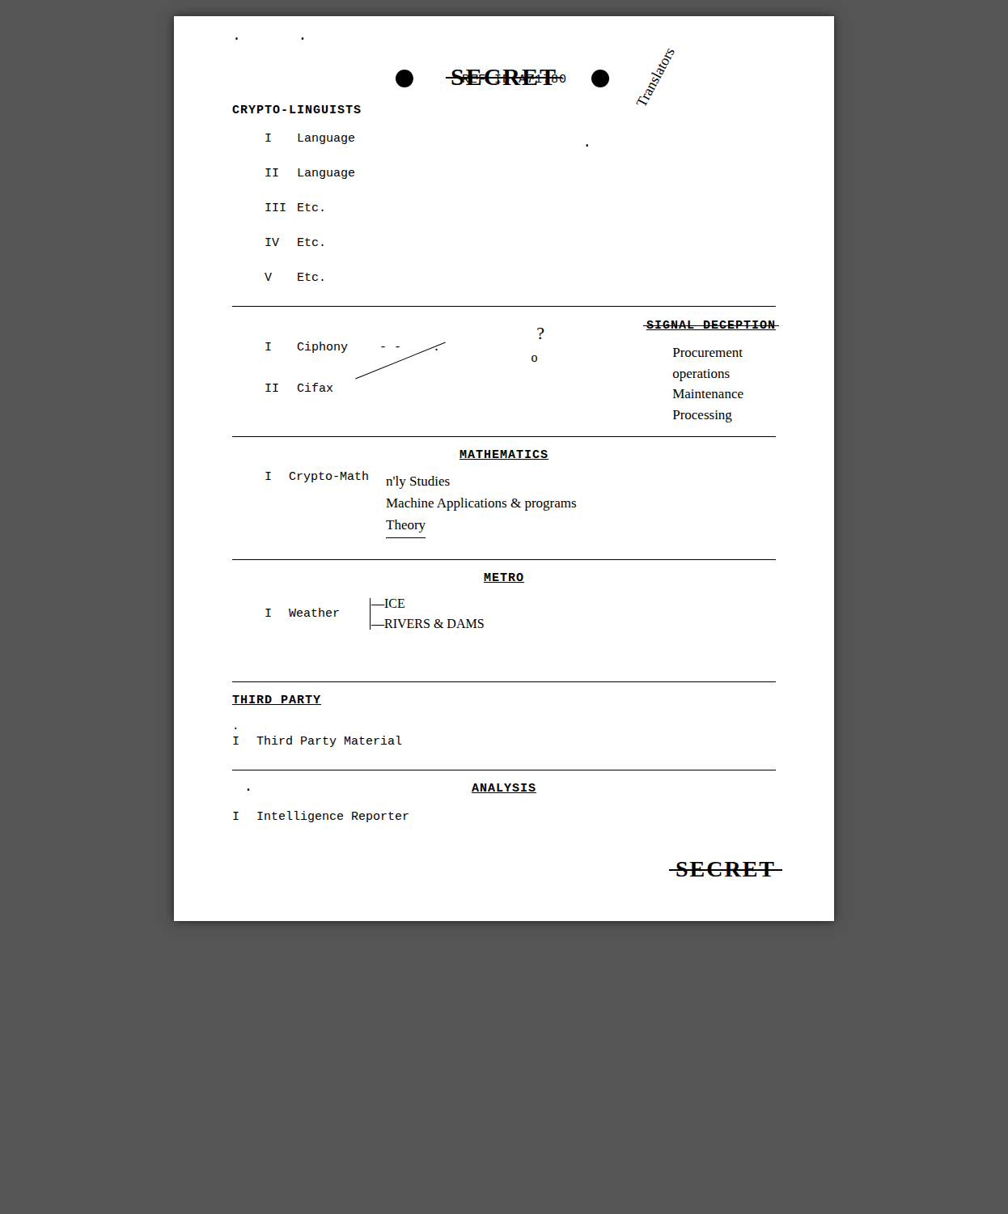· ·
SECRET
REF ID:A71780
CRYPTO-LINGUISTS
Translators
·
ILanguage
IILanguage
IIIEtc.
IVEtc.
VEtc.
SIGNAL DECEPTION
?
o
Procurement
operations
Maintenance
Processing
ICiphony - - .
IICifax
MATHEMATICS
ICrypto-Math
n'ly Studies
Machine Applications & programs
Theory
METRO
IWeather
ICE
RIVERS & DAMS
THIRD PARTY
·
IThird Party Material
·
ANALYSIS
IIntelligence Reporter
SECRET